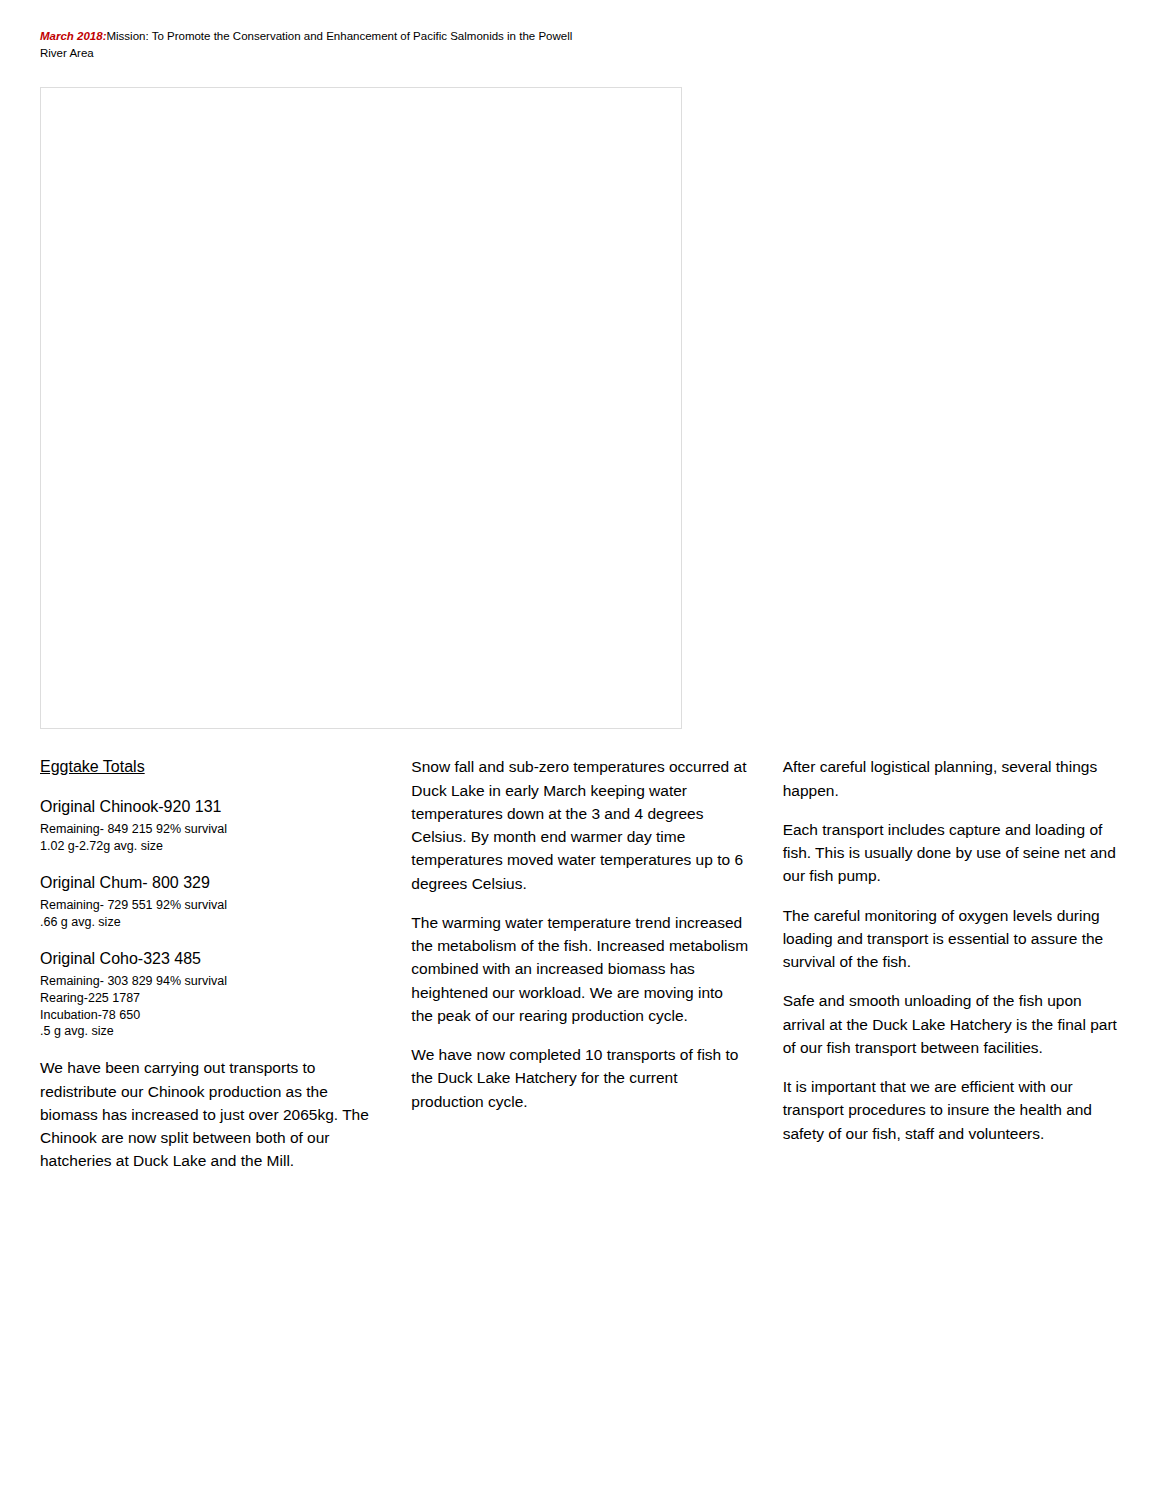March 2018: Mission: To Promote the Conservation and Enhancement of Pacific Salmonids in the Powell River Area
Eggtake Totals
Original Chinook-920 131
Remaining- 849 215 92% survival 1.02 g-2.72g avg. size
Original Chum- 800 329
Remaining- 729 551 92% survival .66 g avg. size
Original Coho-323 485
Remaining- 303 829 94% survival Rearing-225 1787 Incubation-78 650 .5 g avg. size
We have been carrying out transports to redistribute our Chinook production as the biomass has increased to just over 2065kg. The Chinook are now split between both of our hatcheries at Duck Lake and the Mill.
Snow fall and sub-zero temperatures occurred at Duck Lake in early March keeping water temperatures down at the 3 and 4 degrees Celsius. By month end warmer day time temperatures moved water temperatures up to 6 degrees Celsius.
The warming water temperature trend increased the metabolism of the fish. Increased metabolism combined with an increased biomass has heightened our workload. We are moving into the peak of our rearing production cycle.
We have now completed 10 transports of fish to the Duck Lake Hatchery for the current production cycle.
After careful logistical planning, several things happen.
Each transport includes capture and loading of fish. This is usually done by use of seine net and our fish pump.
The careful monitoring of oxygen levels during loading and transport is essential to assure the survival of the fish.
Safe and smooth unloading of the fish upon arrival at the Duck Lake Hatchery is the final part of our fish transport between facilities.
It is important that we are efficient with our transport procedures to insure the health and safety of our fish, staff and volunteers.